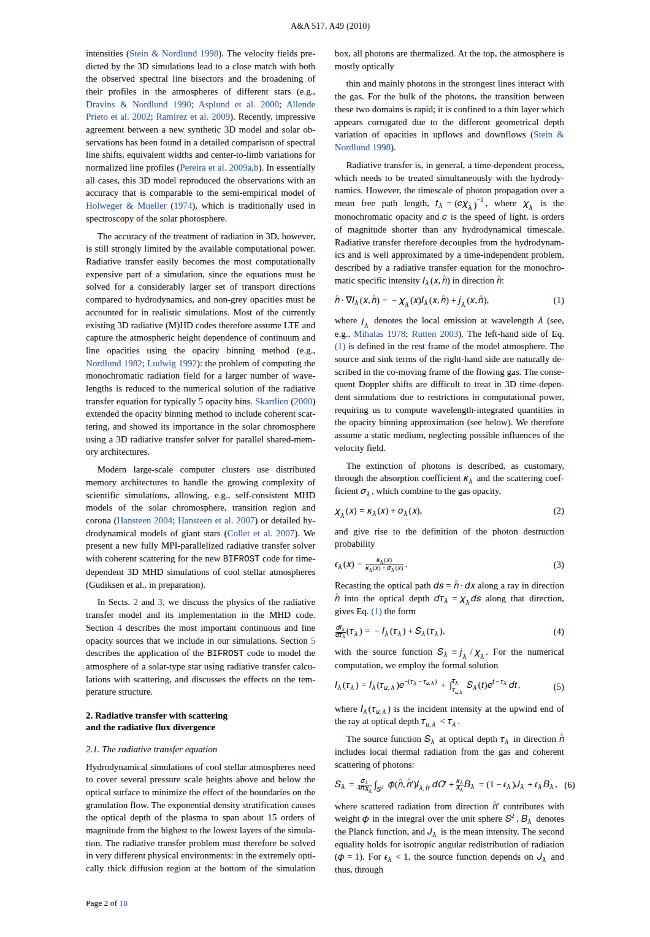A&A 517, A49 (2010)
intensities (Stein & Nordlund 1998). The velocity fields predicted by the 3D simulations lead to a close match with both the observed spectral line bisectors and the broadening of their profiles in the atmospheres of different stars (e.g., Dravins & Nordlund 1990; Asplund et al. 2000; Allende Prieto et al. 2002; Ramírez et al. 2009). Recently, impressive agreement between a new synthetic 3D model and solar observations has been found in a detailed comparison of spectral line shifts, equivalent widths and center-to-limb variations for normalized line profiles (Pereira et al. 2009a,b). In essentially all cases, this 3D model reproduced the observations with an accuracy that is comparable to the semi-empirical model of Holweger & Mueller (1974), which is traditionally used in spectroscopy of the solar photosphere.
The accuracy of the treatment of radiation in 3D, however, is still strongly limited by the available computational power. Radiative transfer easily becomes the most computationally expensive part of a simulation, since the equations must be solved for a considerably larger set of transport directions compared to hydrodynamics, and non-grey opacities must be accounted for in realistic simulations. Most of the currently existing 3D radiative (M)HD codes therefore assume LTE and capture the atmospheric height dependence of continuum and line opacities using the opacity binning method (e.g., Nordlund 1982; Ludwig 1992): the problem of computing the monochromatic radiation field for a larger number of wavelengths is reduced to the numerical solution of the radiative transfer equation for typically 5 opacity bins. Skartlien (2000) extended the opacity binning method to include coherent scattering, and showed its importance in the solar chromosphere using a 3D radiative transfer solver for parallel shared-memory architectures.
Modern large-scale computer clusters use distributed memory architectures to handle the growing complexity of scientific simulations, allowing, e.g., self-consistent MHD models of the solar chromosphere, transition region and corona (Hansteen 2004; Hansteen et al. 2007) or detailed hydrodynamical models of giant stars (Collet et al. 2007). We present a new fully MPI-parallelized radiative transfer solver with coherent scattering for the new BIFROST code for time-dependent 3D MHD simulations of cool stellar atmospheres (Gudiksen et al., in preparation).
In Sects. 2 and 3, we discuss the physics of the radiative transfer model and its implementation in the MHD code. Section 4 describes the most important continuous and line opacity sources that we include in our simulations. Section 5 describes the application of the BIFROST code to model the atmosphere of a solar-type star using radiative transfer calculations with scattering, and discusses the effects on the temperature structure.
2. Radiative transfer with scattering
and the radiative flux divergence
2.1. The radiative transfer equation
Hydrodynamical simulations of cool stellar atmospheres need to cover several pressure scale heights above and below the optical surface to minimize the effect of the boundaries on the granulation flow. The exponential density stratification causes the optical depth of the plasma to span about 15 orders of magnitude from the highest to the lowest layers of the simulation. The radiative transfer problem must therefore be solved in very different physical environments: in the extremely optically thick diffusion region at the bottom of the simulation box, all photons are thermalized. At the top, the atmosphere is mostly optically
thin and mainly photons in the strongest lines interact with the gas. For the bulk of the photons, the transition between these two domains is rapid; it is confined to a thin layer which appears corrugated due to the different geometrical depth variation of opacities in upflows and downflows (Stein & Nordlund 1998).
Radiative transfer is, in general, a time-dependent process, which needs to be treated simultaneously with the hydrodynamics. However, the timescale of photon propagation over a mean free path length, tλ=(cχλ)−1, where χλ is the monochromatic opacity and c is the speed of light, is orders of magnitude shorter than any hydrodynamical timescale. Radiative transfer therefore decouples from the hydrodynamics and is well approximated by a time-independent problem, described by a radiative transfer equation for the monochromatic specific intensity Iλ(x,n^) in direction n^:
n^·∇Iλ(x,n^)=−χλ(x)Iλ(x,n^)+jλ(x,n^),
(1)
where jλ denotes the local emission at wavelength λ (see, e.g., Mihalas 1978; Rutten 2003). The left-hand side of Eq. (1) is defined in the rest frame of the model atmosphere. The source and sink terms of the right-hand side are naturally described in the co-moving frame of the flowing gas. The consequent Doppler shifts are difficult to treat in 3D time-dependent simulations due to restrictions in computational power, requiring us to compute wavelength-integrated quantities in the opacity binning approximation (see below). We therefore assume a static medium, neglecting possible influences of the velocity field.
The extinction of photons is described, as customary, through the absorption coefficient κλ and the scattering coefficient σλ, which combine to the gas opacity,
χλ(x)=κλ(x)+σλ(x),
(2)
and give rise to the definition of the photon destruction probability
ϵλ(x)= κλ(x) κλ(x)+σλ(x) .
(3)
Recasting the optical path ds=n^·dx along a ray in direction n^ into the optical depth dτλ=χλds along that direction, gives Eq. (1) the form
dIλdτλ (τλ)=−Iλ(τλ)+Sλ(τλ),
(4)
with the source function Sλ≡jλ/χλ. For the numerical computation, we employ the formal solution
Iλ(τλ)=Iλ(τu,λ)e−(τλ−τu,λ) + ∫τu,λτλ Sλ(t)et−τλdt,
(5)
where Iλ(τu,λ) is the incident intensity at the upwind end of the ray at optical depth τu,λ<τλ.
The source function Sλ at optical depth τλ in direction n^ includes local thermal radiation from the gas and coherent scattering of photons:
Sλ= σλ4πχλ ∫S2 ϕ(n^,n^′)Iλ,n^′dΩ′ + κλχλ Bλ = (1−ϵλ)Jλ+ϵλBλ,
(6)
where scattered radiation from direction n^′ contributes with weight ϕ in the integral over the unit sphere S2, Bλ denotes the Planck function, and Jλ is the mean intensity. The second equality holds for isotropic angular redistribution of radiation (ϕ=1). For ϵλ<1, the source function depends on Jλ and thus, through
Page 2 of 18